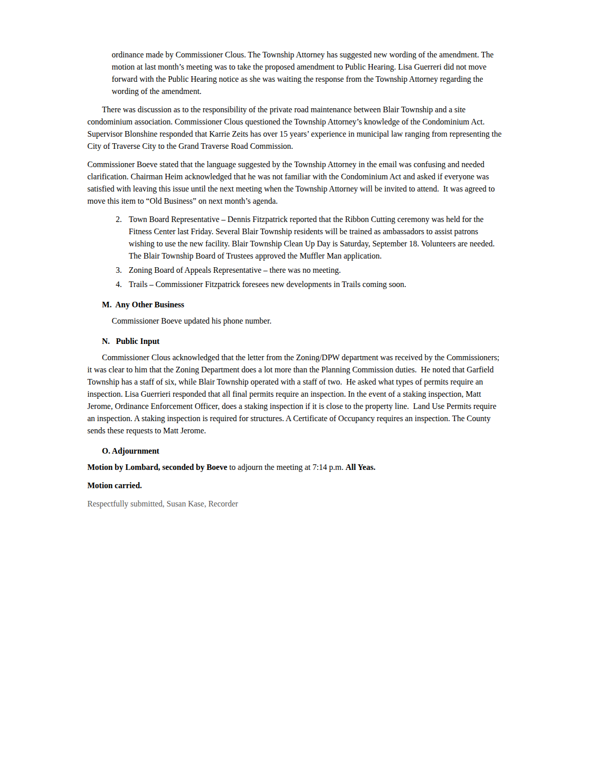ordinance made by Commissioner Clous. The Township Attorney has suggested new wording of the amendment. The motion at last month’s meeting was to take the proposed amendment to Public Hearing. Lisa Guerreri did not move forward with the Public Hearing notice as she was waiting the response from the Township Attorney regarding the wording of the amendment.
There was discussion as to the responsibility of the private road maintenance between Blair Township and a site condominium association. Commissioner Clous questioned the Township Attorney’s knowledge of the Condominium Act. Supervisor Blonshine responded that Karrie Zeits has over 15 years’ experience in municipal law ranging from representing the City of Traverse City to the Grand Traverse Road Commission.
Commissioner Boeve stated that the language suggested by the Township Attorney in the email was confusing and needed clarification. Chairman Heim acknowledged that he was not familiar with the Condominium Act and asked if everyone was satisfied with leaving this issue until the next meeting when the Township Attorney will be invited to attend. It was agreed to move this item to “Old Business” on next month’s agenda.
Town Board Representative – Dennis Fitzpatrick reported that the Ribbon Cutting ceremony was held for the Fitness Center last Friday. Several Blair Township residents will be trained as ambassadors to assist patrons wishing to use the new facility. Blair Township Clean Up Day is Saturday, September 18. Volunteers are needed. The Blair Township Board of Trustees approved the Muffler Man application.
Zoning Board of Appeals Representative – there was no meeting.
Trails – Commissioner Fitzpatrick foresees new developments in Trails coming soon.
M. Any Other Business
Commissioner Boeve updated his phone number.
N. Public Input
Commissioner Clous acknowledged that the letter from the Zoning/DPW department was received by the Commissioners; it was clear to him that the Zoning Department does a lot more than the Planning Commission duties. He noted that Garfield Township has a staff of six, while Blair Township operated with a staff of two. He asked what types of permits require an inspection. Lisa Guerrieri responded that all final permits require an inspection. In the event of a staking inspection, Matt Jerome, Ordinance Enforcement Officer, does a staking inspection if it is close to the property line. Land Use Permits require an inspection. A staking inspection is required for structures. A Certificate of Occupancy requires an inspection. The County sends these requests to Matt Jerome.
O. Adjournment
Motion by Lombard, seconded by Boeve to adjourn the meeting at 7:14 p.m. All Yeas.
Motion carried.
Respectfully submitted, Susan Kase, Recorder